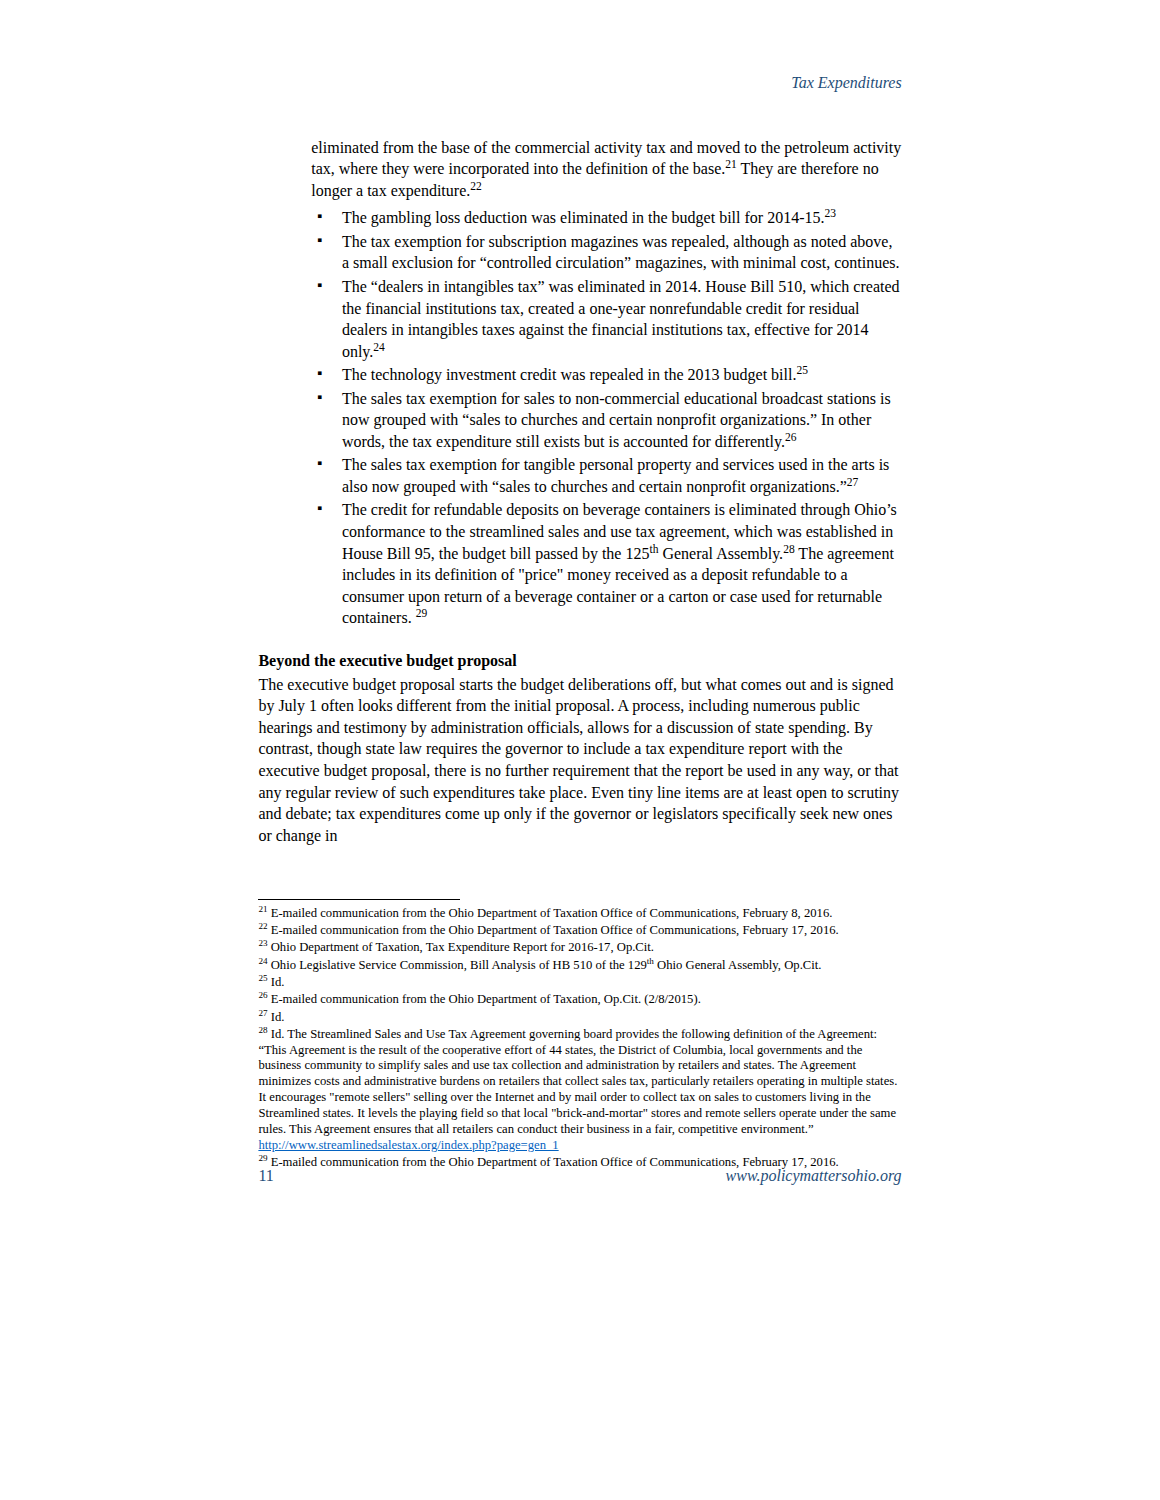Tax Expenditures
eliminated from the base of the commercial activity tax and moved to the petroleum activity tax, where they were incorporated into the definition of the base.21 They are therefore no longer a tax expenditure.22
The gambling loss deduction was eliminated in the budget bill for 2014-15.23
The tax exemption for subscription magazines was repealed, although as noted above, a small exclusion for “controlled circulation” magazines, with minimal cost, continues.
The “dealers in intangibles tax” was eliminated in 2014. House Bill 510, which created the financial institutions tax, created a one-year nonrefundable credit for residual dealers in intangibles taxes against the financial institutions tax, effective for 2014 only.24
The technology investment credit was repealed in the 2013 budget bill.25
The sales tax exemption for sales to non-commercial educational broadcast stations is now grouped with “sales to churches and certain nonprofit organizations.” In other words, the tax expenditure still exists but is accounted for differently.26
The sales tax exemption for tangible personal property and services used in the arts is also now grouped with “sales to churches and certain nonprofit organizations.”27
The credit for refundable deposits on beverage containers is eliminated through Ohio’s conformance to the streamlined sales and use tax agreement, which was established in House Bill 95, the budget bill passed by the 125th General Assembly.28 The agreement includes in its definition of "price" money received as a deposit refundable to a consumer upon return of a beverage container or a carton or case used for returnable containers. 29
Beyond the executive budget proposal
The executive budget proposal starts the budget deliberations off, but what comes out and is signed by July 1 often looks different from the initial proposal. A process, including numerous public hearings and testimony by administration officials, allows for a discussion of state spending. By contrast, though state law requires the governor to include a tax expenditure report with the executive budget proposal, there is no further requirement that the report be used in any way, or that any regular review of such expenditures take place. Even tiny line items are at least open to scrutiny and debate; tax expenditures come up only if the governor or legislators specifically seek new ones or change in
21 E-mailed communication from the Ohio Department of Taxation Office of Communications, February 8, 2016.
22 E-mailed communication from the Ohio Department of Taxation Office of Communications, February 17, 2016.
23 Ohio Department of Taxation, Tax Expenditure Report for 2016-17, Op.Cit.
24 Ohio Legislative Service Commission, Bill Analysis of HB 510 of the 129th Ohio General Assembly, Op.Cit.
25 Id.
26 E-mailed communication from the Ohio Department of Taxation, Op.Cit. (2/8/2015).
27 Id.
28 Id. The Streamlined Sales and Use Tax Agreement governing board provides the following definition of the Agreement: “This Agreement is the result of the cooperative effort of 44 states, the District of Columbia, local governments and the business community to simplify sales and use tax collection and administration by retailers and states. The Agreement minimizes costs and administrative burdens on retailers that collect sales tax, particularly retailers operating in multiple states. It encourages "remote sellers" selling over the Internet and by mail order to collect tax on sales to customers living in the Streamlined states. It levels the playing field so that local "brick-and-mortar" stores and remote sellers operate under the same rules. This Agreement ensures that all retailers can conduct their business in a fair, competitive environment.” http://www.streamlinedsalestax.org/index.php?page=gen_1
29 E-mailed communication from the Ohio Department of Taxation Office of Communications, February 17, 2016.
11 www.policymattersohio.org